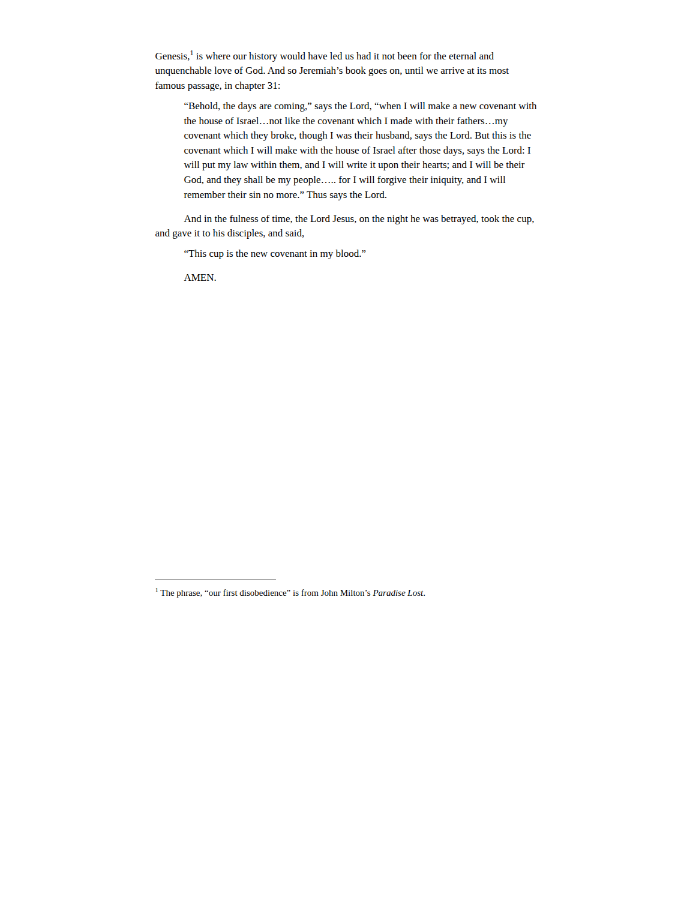Genesis,1 is where our history would have led us had it not been for the eternal and unquenchable love of God. And so Jeremiah’s book goes on, until we arrive at its most famous passage, in chapter 31:
“Behold, the days are coming,” says the Lord, “when I will make a new covenant with the house of Israel…not like the covenant which I made with their fathers…my covenant which they broke, though I was their husband, says the Lord. But this is the covenant which I will make with the house of Israel after those days, says the Lord: I will put my law within them, and I will write it upon their hearts; and I will be their God, and they shall be my people….. for I will forgive their iniquity, and I will remember their sin no more.” Thus says the Lord.
And in the fulness of time, the Lord Jesus, on the night he was betrayed, took the cup, and gave it to his disciples, and said,
“This cup is the new covenant in my blood.”
AMEN.
1 The phrase, “our first disobedience” is from John Milton’s Paradise Lost.